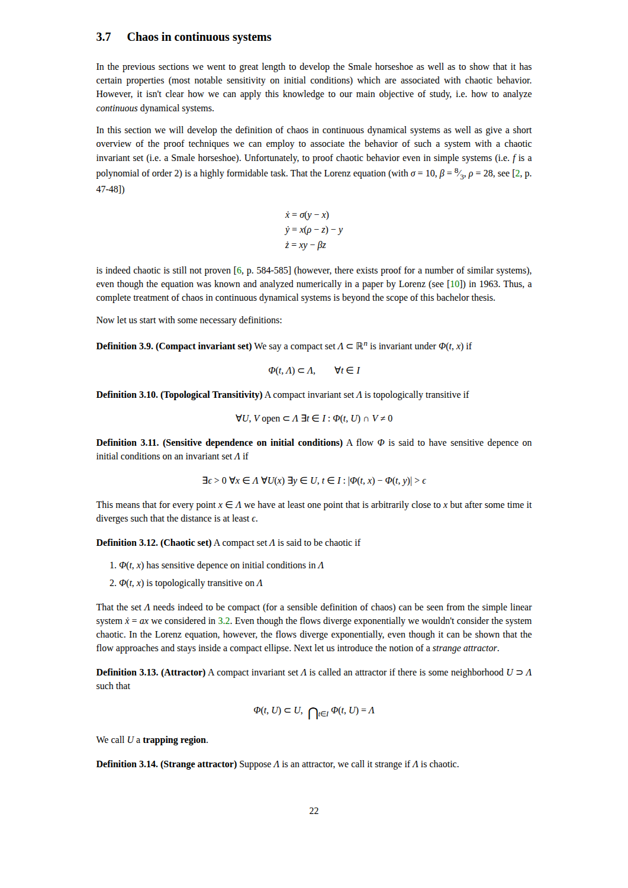3.7 Chaos in continuous systems
In the previous sections we went to great length to develop the Smale horseshoe as well as to show that it has certain properties (most notable sensitivity on initial conditions) which are associated with chaotic behavior. However, it isn't clear how we can apply this knowledge to our main objective of study, i.e. how to analyze continuous dynamical systems.
In this section we will develop the definition of chaos in continuous dynamical systems as well as give a short overview of the proof techniques we can employ to associate the behavior of such a system with a chaotic invariant set (i.e. a Smale horseshoe). Unfortunately, to proof chaotic behavior even in simple systems (i.e. f is a polynomial of order 2) is a highly formidable task. That the Lorenz equation (with σ = 10, β = 8⁄3, ρ = 28, see [2, p. 47-48])
ẋ = σ(y − x)
ẏ = x(ρ − z) − y
ż = xy − βz
is indeed chaotic is still not proven [6, p. 584-585] (however, there exists proof for a number of similar systems), even though the equation was known and analyzed numerically in a paper by Lorenz (see [10]) in 1963. Thus, a complete treatment of chaos in continuous dynamical systems is beyond the scope of this bachelor thesis.
Now let us start with some necessary definitions:
Definition 3.9. (Compact invariant set) We say a compact set Λ ⊂ ℝn is invariant under Φ(t, x) if
Φ(t, Λ) ⊂ Λ, ∀t ∈ I
Definition 3.10. (Topological Transitivity) A compact invariant set Λ is topologically transitive if
∀U, V open ⊂ Λ ∃t ∈ I : Φ(t, U) ∩ V ≠ 0
Definition 3.11. (Sensitive dependence on initial conditions) A flow Φ is said to have sensitive depence on initial conditions on an invariant set Λ if
∃ϵ > 0 ∀x ∈ Λ ∀U(x) ∃y ∈ U, t ∈ I : |Φ(t, x) − Φ(t, y)| > ϵ
This means that for every point x ∈ Λ we have at least one point that is arbitrarily close to x but after some time it diverges such that the distance is at least ϵ.
Definition 3.12. (Chaotic set) A compact set Λ is said to be chaotic if
Φ(t, x) has sensitive depence on initial conditions in Λ
Φ(t, x) is topologically transitive on Λ
That the set Λ needs indeed to be compact (for a sensible definition of chaos) can be seen from the simple linear system ẋ = ax we considered in 3.2. Even though the flows diverge exponentially we wouldn't consider the system chaotic. In the Lorenz equation, however, the flows diverge exponentially, even though it can be shown that the flow approaches and stays inside a compact ellipse. Next let us introduce the notion of a strange attractor.
Definition 3.13. (Attractor) A compact invariant set Λ is called an attractor if there is some neighborhood U ⊃ Λ such that
Φ(t, U) ⊂ U, ⋂t∈I Φ(t, U) = Λ
We call U a trapping region.
Definition 3.14. (Strange attractor) Suppose Λ is an attractor, we call it strange if Λ is chaotic.
22